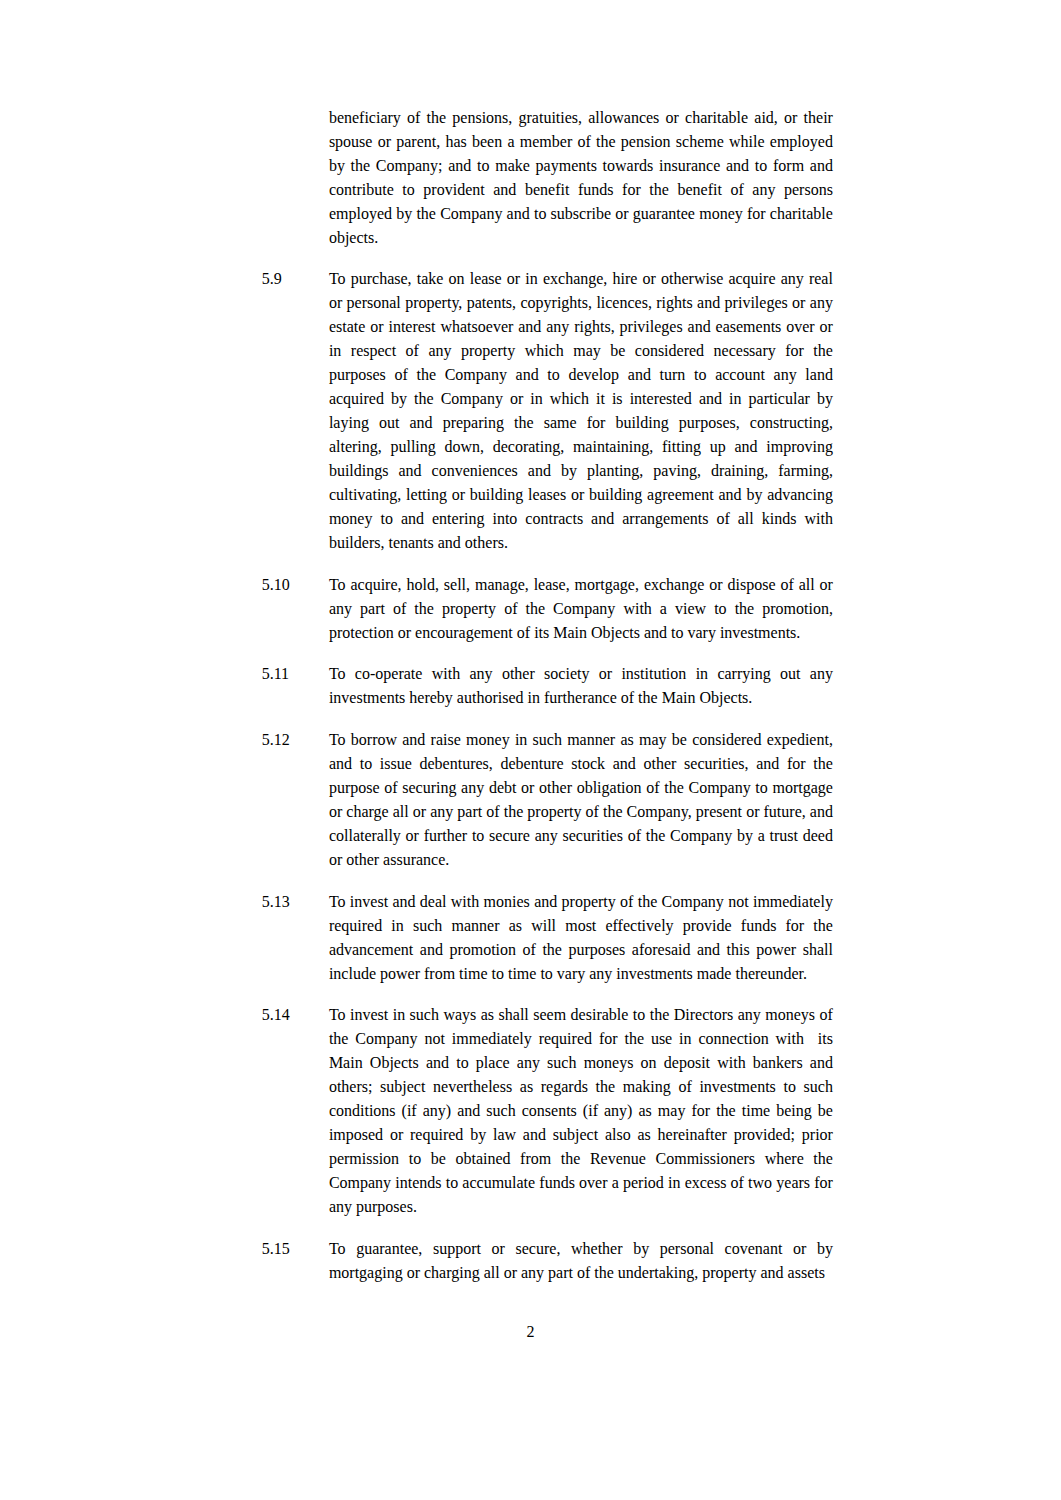beneficiary of the pensions, gratuities, allowances or charitable aid, or their spouse or parent, has been a member of the pension scheme while employed by the Company; and to make payments towards insurance and to form and contribute to provident and benefit funds for the benefit of any persons employed by the Company and to subscribe or guarantee money for charitable objects.
5.9
To purchase, take on lease or in exchange, hire or otherwise acquire any real or personal property, patents, copyrights, licences, rights and privileges or any estate or interest whatsoever and any rights, privileges and easements over or in respect of any property which may be considered necessary for the purposes of the Company and to develop and turn to account any land acquired by the Company or in which it is interested and in particular by laying out and preparing the same for building purposes, constructing, altering, pulling down, decorating, maintaining, fitting up and improving buildings and conveniences and by planting, paving, draining, farming, cultivating, letting or building leases or building agreement and by advancing money to and entering into contracts and arrangements of all kinds with builders, tenants and others.
5.10
To acquire, hold, sell, manage, lease, mortgage, exchange or dispose of all or any part of the property of the Company with a view to the promotion, protection or encouragement of its Main Objects and to vary investments.
5.11
To co-operate with any other society or institution in carrying out any investments hereby authorised in furtherance of the Main Objects.
5.12
To borrow and raise money in such manner as may be considered expedient, and to issue debentures, debenture stock and other securities, and for the purpose of securing any debt or other obligation of the Company to mortgage or charge all or any part of the property of the Company, present or future, and collaterally or further to secure any securities of the Company by a trust deed or other assurance.
5.13
To invest and deal with monies and property of the Company not immediately required in such manner as will most effectively provide funds for the advancement and promotion of the purposes aforesaid and this power shall include power from time to time to vary any investments made thereunder.
5.14
To invest in such ways as shall seem desirable to the Directors any moneys of the Company not immediately required for the use in connection with its Main Objects and to place any such moneys on deposit with bankers and others; subject nevertheless as regards the making of investments to such conditions (if any) and such consents (if any) as may for the time being be imposed or required by law and subject also as hereinafter provided; prior permission to be obtained from the Revenue Commissioners where the Company intends to accumulate funds over a period in excess of two years for any purposes.
5.15
To guarantee, support or secure, whether by personal covenant or by mortgaging or charging all or any part of the undertaking, property and assets
2